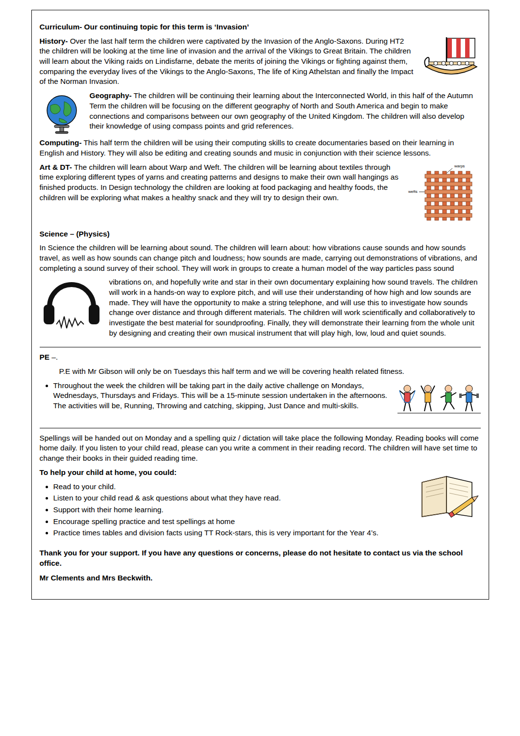Curriculum- Our continuing topic for this term is ‘Invasion’
Viking longship
History- Over the last half term the children were captivated by the Invasion of the Anglo-Saxons. During HT2 the children will be looking at the time line of invasion and the arrival of the Vikings to Great Britain. The children will learn about the Viking raids on Lindisfarne, debate the merits of joining the Vikings or fighting against them, comparing the everyday lives of the Vikings to the Anglo-Saxons, The life of King Athelstan and finally the Impact of the Norman Invasion.
Globe
Geography- The children will be continuing their learning about the Interconnected World, in this half of the Autumn Term the children will be focusing on the different geography of North and South America and begin to make connections and comparisons between our own geography of the United Kingdom. The children will also develop their knowledge of using compass points and grid references.
Computing- This half term the children will be using their computing skills to create documentaries based on their learning in English and History. They will also be editing and creating sounds and music in conjunction with their science lessons.
Warp and weft weaving diagram warps wefts
Art & DT- The children will learn about Warp and Weft. The children will be learning about textiles through time exploring different types of yarns and creating patterns and designs to make their own wall hangings as finished products. In Design technology the children are looking at food packaging and healthy foods, the children will be exploring what makes a healthy snack and they will try to design their own.
Science – (Physics)
In Science the children will be learning about sound. The children will learn about: how vibrations cause sounds and how sounds travel, as well as how sounds can change pitch and loudness; how sounds are made, carrying out demonstrations of vibrations, and completing a sound survey of their school. They will work in groups to create a human model of the way particles pass sound
Headphones with sound wave
vibrations on, and hopefully write and star in their own documentary explaining how sound travels. The children will work in a hands-on way to explore pitch, and will use their understanding of how high and low sounds are made. They will have the opportunity to make a string telephone, and will use this to investigate how sounds change over distance and through different materials. The children will work scientifically and collaboratively to investigate the best material for soundproofing. Finally, they will demonstrate their learning from the whole unit by designing and creating their own musical instrument that will play high, low, loud and quiet sounds.
PE –.
P.E with Mr Gibson will only be on Tuesdays this half term and we will be covering health related fitness.
Children exercising
Throughout the week the children will be taking part in the daily active challenge on Mondays, Wednesdays, Thursdays and Fridays. This will be a 15-minute session undertaken in the afternoons. The activities will be, Running, Throwing and catching, skipping, Just Dance and multi-skills.
Spellings will be handed out on Monday and a spelling quiz / dictation will take place the following Monday. Reading books will come home daily. If you listen to your child read, please can you write a comment in their reading record. The children will have set time to change their books in their guided reading time.
Open book and pencil
To help your child at home, you could:
Read to your child.
Listen to your child read & ask questions about what they have read.
Support with their home learning.
Encourage spelling practice and test spellings at home
Practice times tables and division facts using TT Rock-stars, this is very important for the Year 4’s.
Thank you for your support. If you have any questions or concerns, please do not hesitate to contact us via the school office.
Mr Clements and Mrs Beckwith.